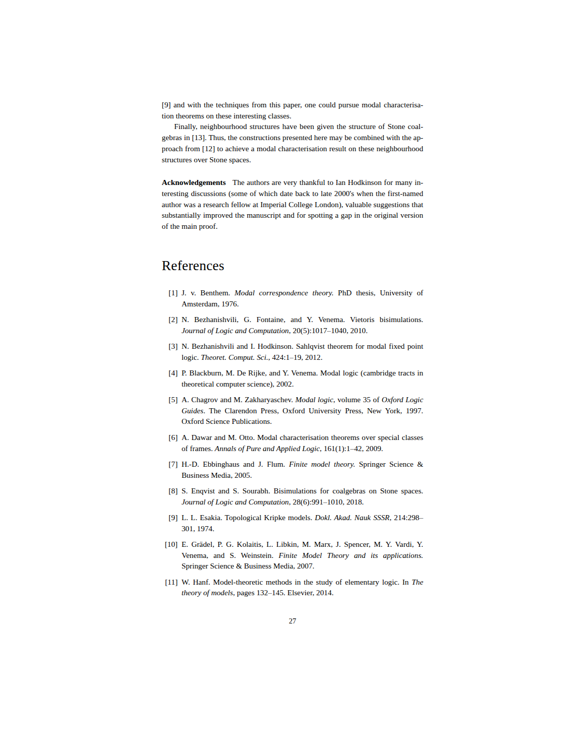[9] and with the techniques from this paper, one could pursue modal characterisation theorems on these interesting classes.
Finally, neighbourhood structures have been given the structure of Stone coalgebras in [13]. Thus, the constructions presented here may be combined with the approach from [12] to achieve a modal characterisation result on these neighbourhood structures over Stone spaces.
Acknowledgements The authors are very thankful to Ian Hodkinson for many interesting discussions (some of which date back to late 2000's when the first-named author was a research fellow at Imperial College London), valuable suggestions that substantially improved the manuscript and for spotting a gap in the original version of the main proof.
References
[1] J. v. Benthem. Modal correspondence theory. PhD thesis, University of Amsterdam, 1976.
[2] N. Bezhanishvili, G. Fontaine, and Y. Venema. Vietoris bisimulations. Journal of Logic and Computation, 20(5):1017–1040, 2010.
[3] N. Bezhanishvili and I. Hodkinson. Sahlqvist theorem for modal fixed point logic. Theoret. Comput. Sci., 424:1–19, 2012.
[4] P. Blackburn, M. De Rijke, and Y. Venema. Modal logic (cambridge tracts in theoretical computer science), 2002.
[5] A. Chagrov and M. Zakharyaschev. Modal logic, volume 35 of Oxford Logic Guides. The Clarendon Press, Oxford University Press, New York, 1997. Oxford Science Publications.
[6] A. Dawar and M. Otto. Modal characterisation theorems over special classes of frames. Annals of Pure and Applied Logic, 161(1):1–42, 2009.
[7] H.-D. Ebbinghaus and J. Flum. Finite model theory. Springer Science & Business Media, 2005.
[8] S. Enqvist and S. Sourabh. Bisimulations for coalgebras on Stone spaces. Journal of Logic and Computation, 28(6):991–1010, 2018.
[9] L. L. Esakia. Topological Kripke models. Dokl. Akad. Nauk SSSR, 214:298–301, 1974.
[10] E. Grädel, P. G. Kolaitis, L. Libkin, M. Marx, J. Spencer, M. Y. Vardi, Y. Venema, and S. Weinstein. Finite Model Theory and its applications. Springer Science & Business Media, 2007.
[11] W. Hanf. Model-theoretic methods in the study of elementary logic. In The theory of models, pages 132–145. Elsevier, 2014.
27